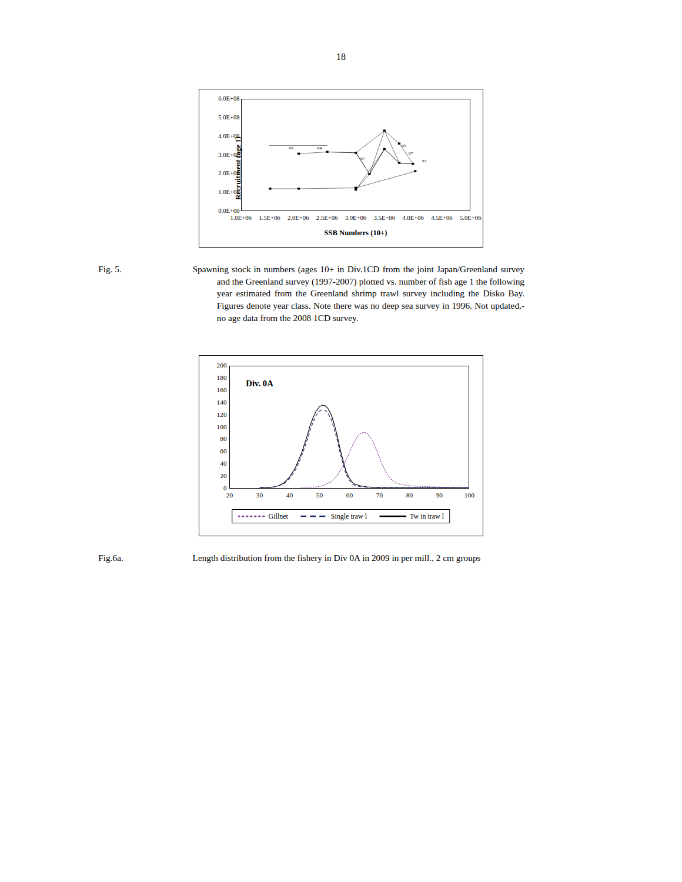18
Recruitment (age 1)
6.0E+08 5.0E+08 4.0E+08 3.0E+08 2.0E+08 1.0E+08 0.0E+00
95 04 97 05 07 91
1.0E+06 1.5E+06 2.0E+06 2.5E+06 3.0E+06 3.5E+06 4.0E+06 4.5E+06 5.0E+06
SSB Numbers (10+)
Fig. 5. Spawning stock in numbers (ages 10+ in Div.1CD from the joint Japan/Greenland survey and the Greenland survey (1997-2007) plotted vs. number of fish age 1 the following year estimated from the Greenland shrimp trawl survey including the Disko Bay. Figures denote year class. Note there was no deep sea survey in 1996. Not updated,- no age data from the 2008 1CD survey.
200 180 160 140 120 100 80 60 40 20 0
Div. 0A
20 30 40 50 60 70 80 90 100
Gillnet Single traw l Tw in traw l
Fig.6a. Length distribution from the fishery in Div 0A in 2009 in per mill., 2 cm groups